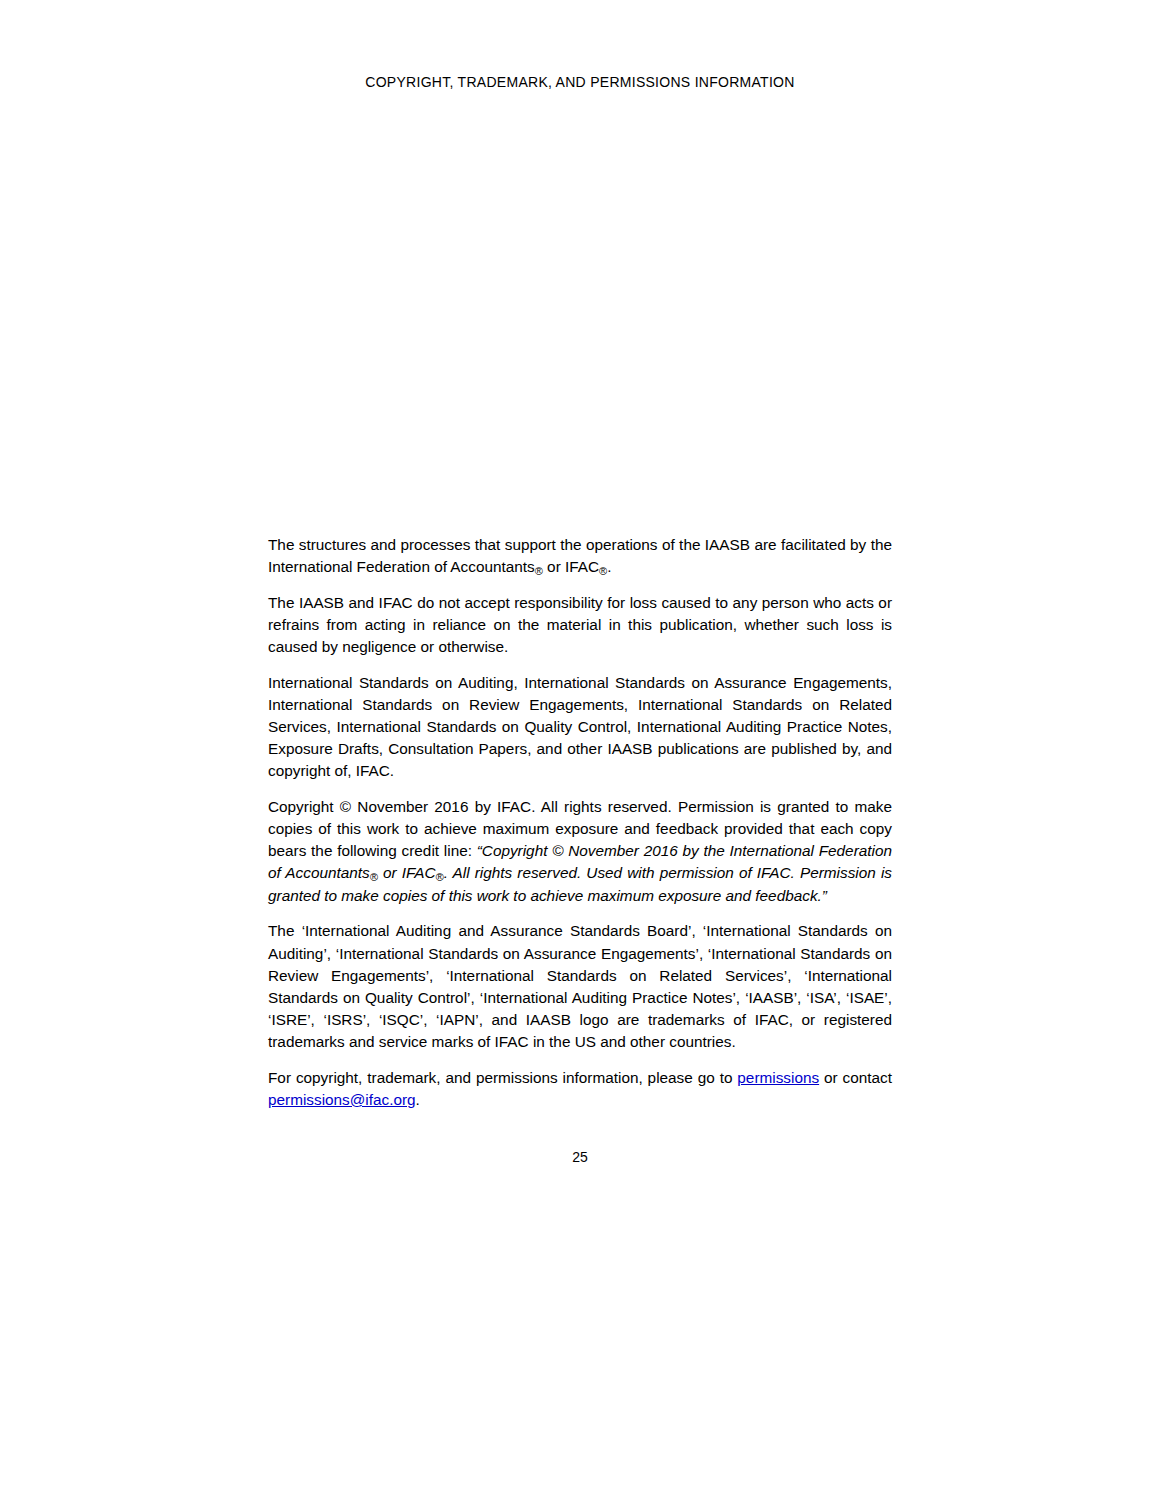COPYRIGHT, TRADEMARK, AND PERMISSIONS INFORMATION
The structures and processes that support the operations of the IAASB are facilitated by the International Federation of Accountants® or IFAC®.
The IAASB and IFAC do not accept responsibility for loss caused to any person who acts or refrains from acting in reliance on the material in this publication, whether such loss is caused by negligence or otherwise.
International Standards on Auditing, International Standards on Assurance Engagements, International Standards on Review Engagements, International Standards on Related Services, International Standards on Quality Control, International Auditing Practice Notes, Exposure Drafts, Consultation Papers, and other IAASB publications are published by, and copyright of, IFAC.
Copyright © November 2016 by IFAC. All rights reserved. Permission is granted to make copies of this work to achieve maximum exposure and feedback provided that each copy bears the following credit line: “Copyright © November 2016 by the International Federation of Accountants® or IFAC®. All rights reserved. Used with permission of IFAC. Permission is granted to make copies of this work to achieve maximum exposure and feedback.”
The ‘International Auditing and Assurance Standards Board’, ‘International Standards on Auditing’, ‘International Standards on Assurance Engagements’, ‘International Standards on Review Engagements’, ‘International Standards on Related Services’, ‘International Standards on Quality Control’, ‘International Auditing Practice Notes’, ‘IAASB’, ‘ISA’, ‘ISAE’, ‘ISRE’, ‘ISRS’, ‘ISQC’, ‘IAPN’, and IAASB logo are trademarks of IFAC, or registered trademarks and service marks of IFAC in the US and other countries.
For copyright, trademark, and permissions information, please go to permissions or contact permissions@ifac.org.
25